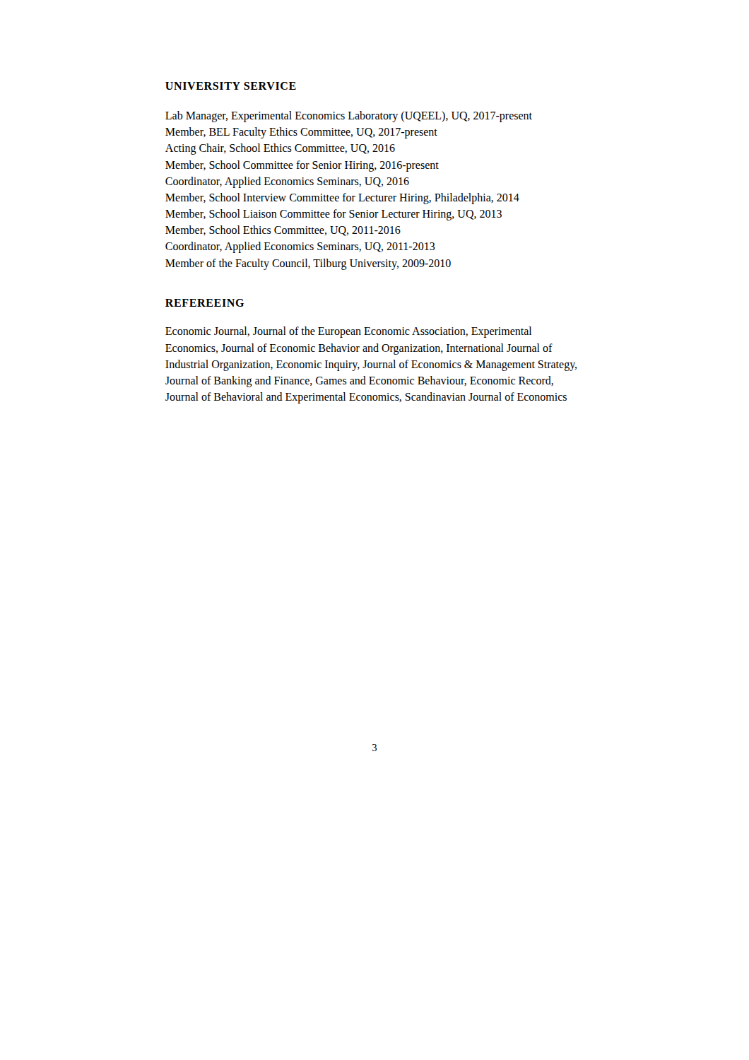University Service
Lab Manager, Experimental Economics Laboratory (UQEEL), UQ, 2017-present
Member, BEL Faculty Ethics Committee, UQ, 2017-present
Acting Chair, School Ethics Committee, UQ, 2016
Member, School Committee for Senior Hiring, 2016-present
Coordinator, Applied Economics Seminars, UQ, 2016
Member, School Interview Committee for Lecturer Hiring, Philadelphia, 2014
Member, School Liaison Committee for Senior Lecturer Hiring, UQ, 2013
Member, School Ethics Committee, UQ, 2011-2016
Coordinator, Applied Economics Seminars, UQ, 2011-2013
Member of the Faculty Council, Tilburg University, 2009-2010
Refereeing
Economic Journal, Journal of the European Economic Association, Experimental Economics, Journal of Economic Behavior and Organization, International Journal of Industrial Organization, Economic Inquiry, Journal of Economics & Management Strategy, Journal of Banking and Finance, Games and Economic Behaviour, Economic Record, Journal of Behavioral and Experimental Economics, Scandinavian Journal of Economics
3